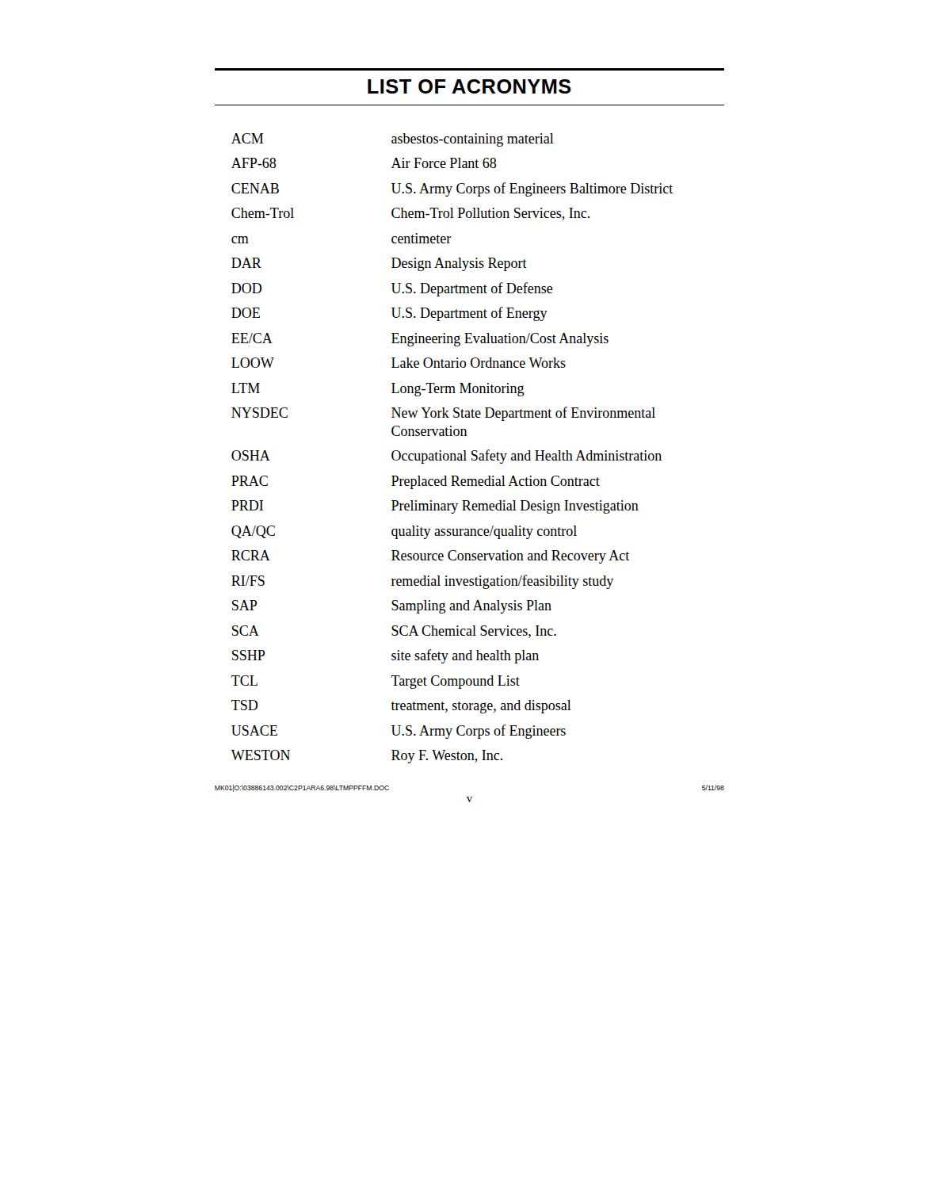LIST OF ACRONYMS
| ACM | asbestos-containing material |
| AFP-68 | Air Force Plant 68 |
| CENAB | U.S. Army Corps of Engineers Baltimore District |
| Chem-Trol | Chem-Trol Pollution Services, Inc. |
| cm | centimeter |
| DAR | Design Analysis Report |
| DOD | U.S. Department of Defense |
| DOE | U.S. Department of Energy |
| EE/CA | Engineering Evaluation/Cost Analysis |
| LOOW | Lake Ontario Ordnance Works |
| LTM | Long-Term Monitoring |
| NYSDEC | New York State Department of Environmental Conservation |
| OSHA | Occupational Safety and Health Administration |
| PRAC | Preplaced Remedial Action Contract |
| PRDI | Preliminary Remedial Design Investigation |
| QA/QC | quality assurance/quality control |
| RCRA | Resource Conservation and Recovery Act |
| RI/FS | remedial investigation/feasibility study |
| SAP | Sampling and Analysis Plan |
| SCA | SCA Chemical Services, Inc. |
| SSHP | site safety and health plan |
| TCL | Target Compound List |
| TSD | treatment, storage, and disposal |
| USACE | U.S. Army Corps of Engineers |
| WESTON | Roy F. Weston, Inc. |
MK01|O:\03886143.002\C2P1ARA6.98\LTMPPFFM.DOC 5/11/98
v